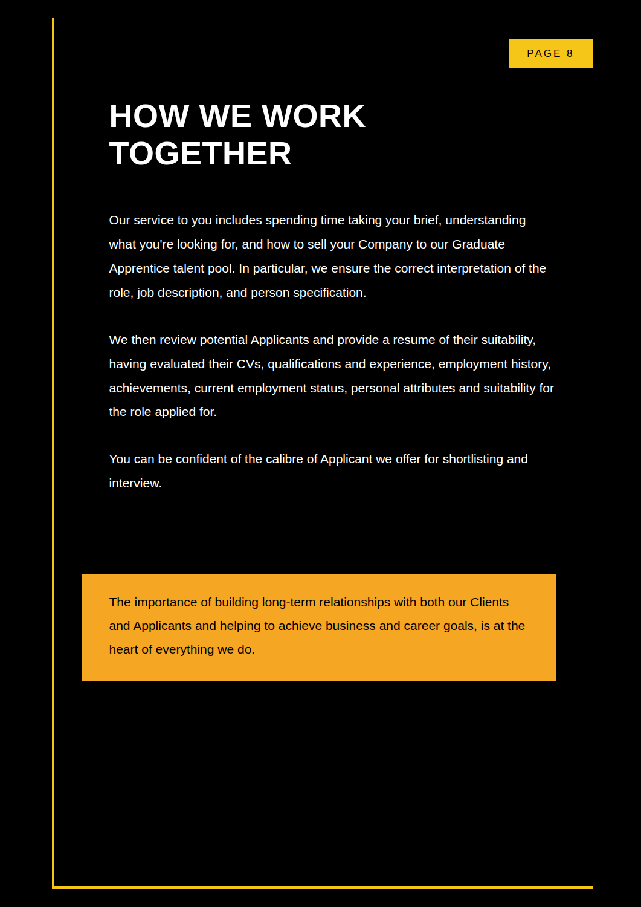PAGE 8
How we work
together
Our service to you includes spending time taking your brief, understanding what you're looking for, and how to sell your Company to our Graduate Apprentice talent pool. In particular, we ensure the correct interpretation of the role, job description, and person specification.
We then review potential Applicants and provide a resume of their suitability, having evaluated their CVs, qualifications and experience, employment history, achievements, current employment status, personal attributes and suitability for the role applied for.
You can be confident of the calibre of Applicant we offer for shortlisting and interview.
The importance of building long-term relationships with both our Clients and Applicants and helping to achieve business and career goals, is at the heart of everything we do.